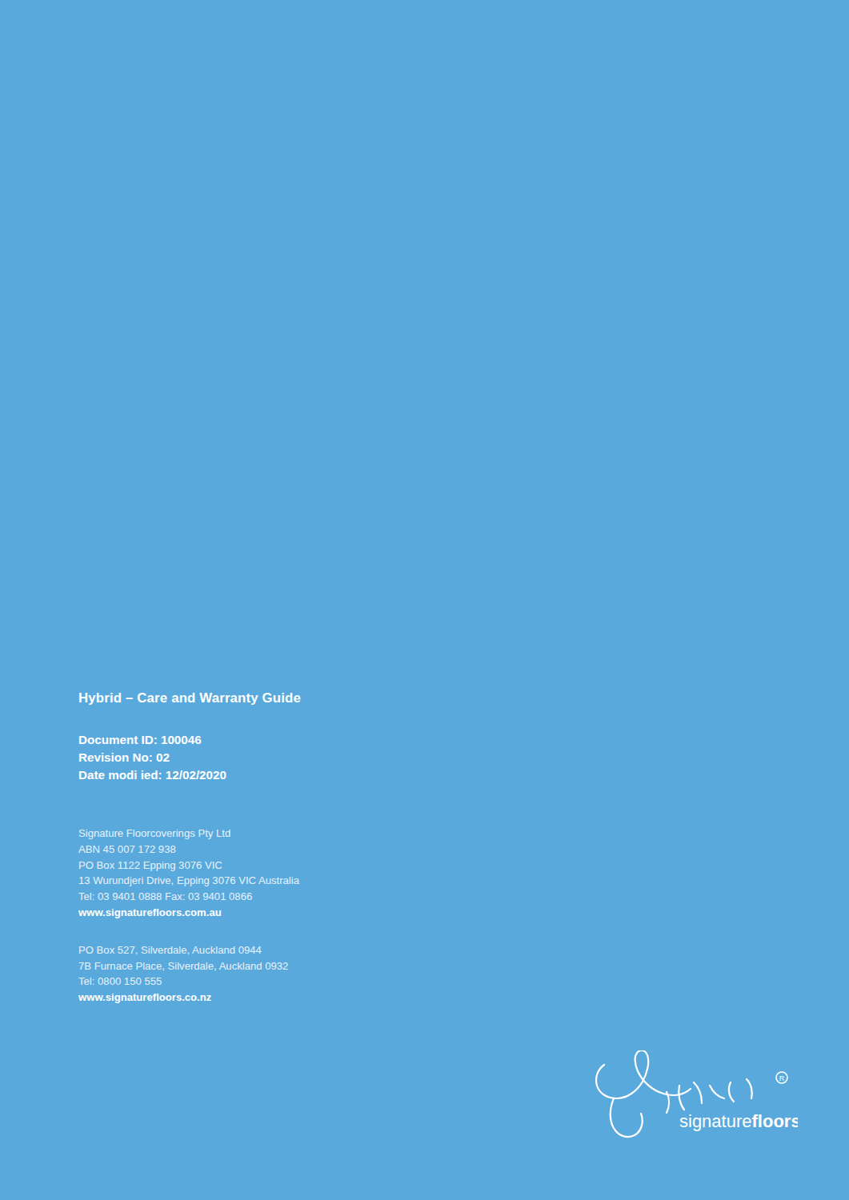Hybrid – Care and Warranty Guide
Document ID: 100046
Revision No: 02
Date modi ied: 12/02/2020
Signature Floorcoverings Pty Ltd
ABN 45 007 172 938
PO Box 1122 Epping 3076 VIC
13 Wurundjeri Drive, Epping 3076 VIC Australia
Tel: 03 9401 0888 Fax: 03 9401 0866
www.signaturefloors.com.au PO Box 527, Silverdale, Auckland 0944
7B Furnace Place, Silverdale, Auckland 0932
Tel: 0800 150 555
www.signaturefloors.co.nz
R signaturefloors